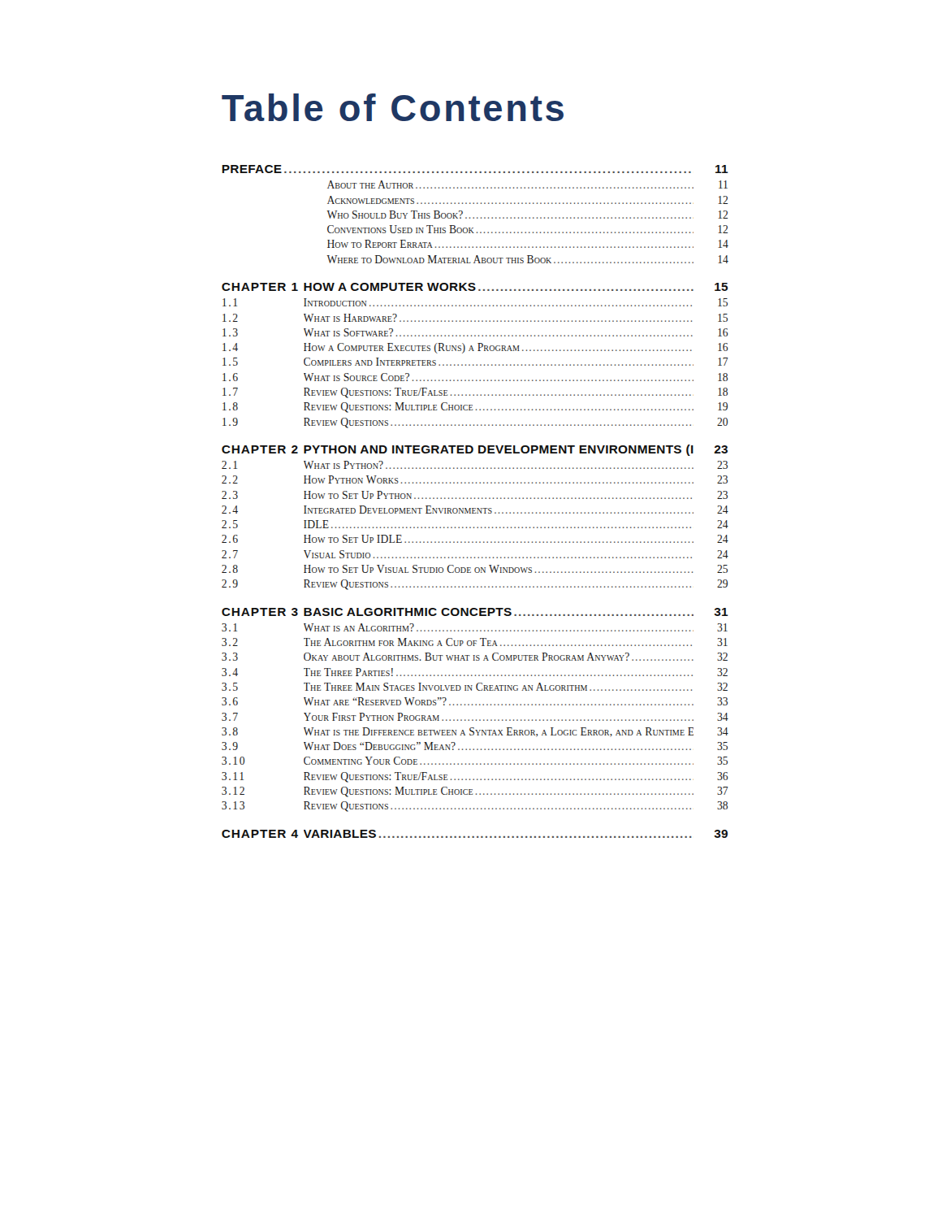Table of Contents
| PREFACE ........................................................................................................................................................................... | 11 |
| | About the Author ................................................................................................................................................................................................. | 11 |
| | Acknowledgments ............................................................................................................................................................................................... | 12 |
| | Who Should Buy This Book? ................................................................................................................................................................. | 12 |
| | Conventions Used in This Book ........................................................................................................................................................... | 12 |
| | How to Report Errata ....................................................................................................................................................................................... | 14 |
| | Where to Download Material About this Book ....................................................................................................................... | 14 |
| CHAPTER 1 | HOW A COMPUTER WORKS ......................................................................................................... | 15 |
| 1.1 | Introduction ..................................................................................................................................................................................................... | 15 |
| 1.2 | What is Hardware? ......................................................................................................................................................................................... | 15 |
| 1.3 | What is Software? ........................................................................................................................................................................................... | 16 |
| 1.4 | How a Computer Executes (Runs) a Program ......................................................................................................................... | 16 |
| 1.5 | Compilers and Interpreters ......................................................................................................................................................... | 17 |
| 1.6 | What is Source Code? ..................................................................................................................................................................................... | 18 |
| 1.7 | Review Questions: True/False ................................................................................................................................................. | 18 |
| 1.8 | Review Questions: Multiple Choice ................................................................................................................................. | 19 |
| 1.9 | Review Questions ......................................................................................................................................................................................... | 20 |
| CHAPTER 2 | PYTHON AND INTEGRATED DEVELOPMENT ENVIRONMENTS (IDES) ....................................................... | 23 |
| 2.1 | What is Python? ................................................................................................................................................................................................. | 23 |
| 2.2 | How Python Works ......................................................................................................................................................................................... | 23 |
| 2.3 | How to Set Up Python ................................................................................................................................................................................. | 23 |
| 2.4 | Integrated Development Environments ................................................................................................................................. | 24 |
| 2.5 | IDLE ................................................................................................................................................................................................................. | 24 |
| 2.6 | How to Set Up IDLE ..................................................................................................................................................................................... | 24 |
| 2.7 | Visual Studio ................................................................................................................................................................................................. | 24 |
| 2.8 | How to Set Up Visual Studio Code on Windows ................................................................................................................. | 25 |
| 2.9 | Review Questions ......................................................................................................................................................................................... | 29 |
| CHAPTER 3 | BASIC ALGORITHMIC CONCEPTS ................................................................................................. | 31 |
| 3.1 | What is an Algorithm? ................................................................................................................................................................................. | 31 |
| 3.2 | The Algorithm for Making a Cup of Tea ................................................................................................................................. | 31 |
| 3.3 | Okay about Algorithms. But what is a Computer Program Anyway? ......................................................... | 32 |
| 3.4 | The Three Parties! ......................................................................................................................................................................................... | 32 |
| 3.5 | The Three Main Stages Involved in Creating an Algorithm ................................................................................. | 32 |
| 3.6 | What are “Reserved Words”? ................................................................................................................................................. | 33 |
| 3.7 | Your First Python Program ......................................................................................................................................................... | 34 |
| 3.8 | What is the Difference between a Syntax Error, a Logic Error, and a Runtime Error? ..................................... | 34 |
| 3.9 | What Does “Debugging” Mean? ................................................................................................................................................. | 35 |
| 3.10 | Commenting Your Code ................................................................................................................................................................................. | 35 |
| 3.11 | Review Questions: True/False ................................................................................................................................................. | 36 |
| 3.12 | Review Questions: Multiple Choice ................................................................................................................................. | 37 |
| 3.13 | Review Questions ......................................................................................................................................................................................... | 38 |
| CHAPTER 4 | VARIABLES ................................................................................................................................................. | 39 |